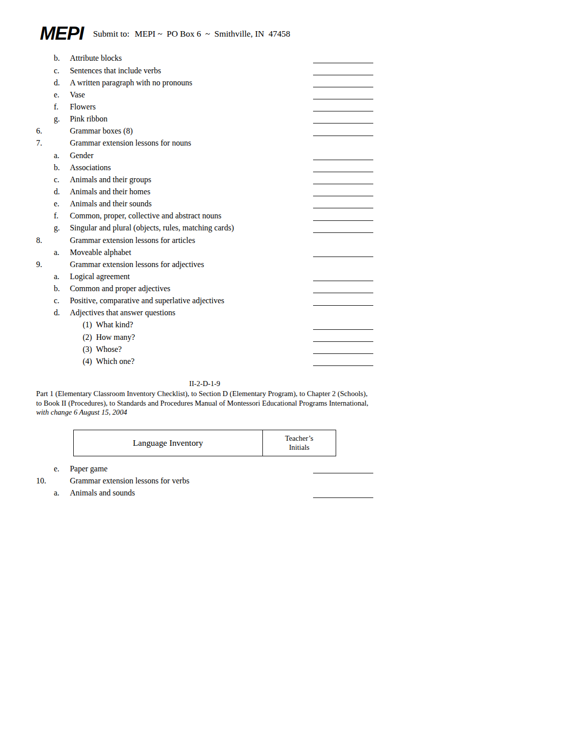MEPI
Submit to: MEPI ~ PO Box 6 ~ Smithville, IN 47458
| | b. | Attribute blocks | |
| | c. | Sentences that include verbs | |
| | d. | A written paragraph with no pronouns | |
| | e. | Vase | |
| | f. | Flowers | |
| | g. | Pink ribbon | |
| 6. | | Grammar boxes (8) | |
| 7. | | Grammar extension lessons for nouns | |
| | a. | Gender | |
| | b. | Associations | |
| | c. | Animals and their groups | |
| | d. | Animals and their homes | |
| | e. | Animals and their sounds | |
| | f. | Common, proper, collective and abstract nouns | |
| | g. | Singular and plural (objects, rules, matching cards) | |
| 8. | | Grammar extension lessons for articles | |
| | a. | Moveable alphabet | |
| 9. | | Grammar extension lessons for adjectives | |
| | a. | Logical agreement | |
| | b. | Common and proper adjectives | |
| | c. | Positive, comparative and superlative adjectives | |
| | d. | Adjectives that answer questions | |
| | | (1) What kind? | |
| | | (2) How many? | |
| | | (3) Whose? | |
| | | (4) Which one? | |
II-2-D-1-9
Part 1 (Elementary Classroom Inventory Checklist), to Section D (Elementary Program), to Chapter 2 (Schools), to Book II (Procedures), to Standards and Procedures Manual of Montessori Educational Programs International, with change 6 August 15, 2004
| Language Inventory | Teacher’s Initials |
| | e. | Paper game | |
| 10. | | Grammar extension lessons for verbs | |
| | a. | Animals and sounds | |